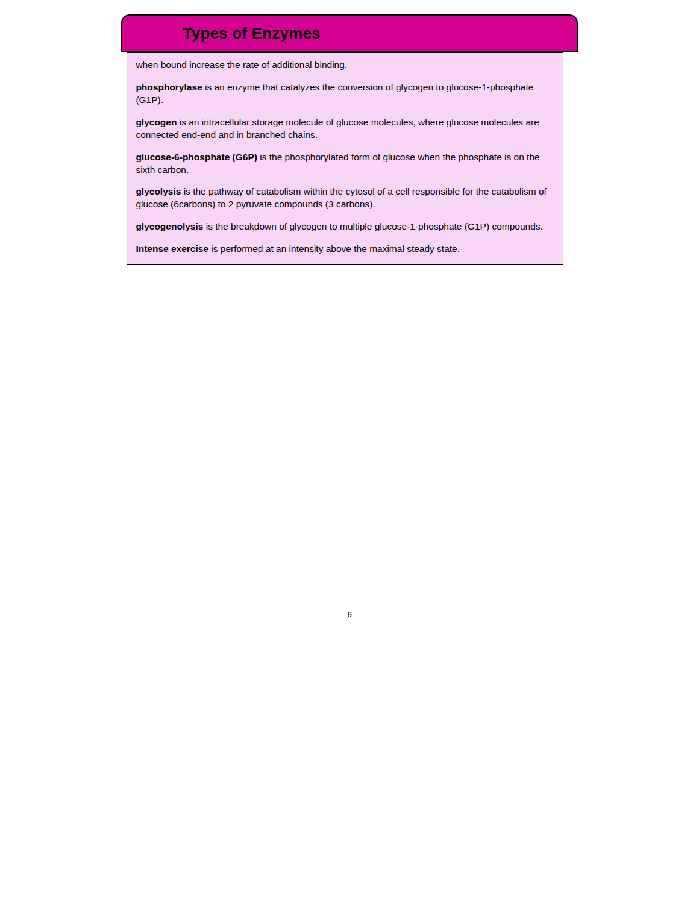Types of Enzymes
when bound increase the rate of additional binding.
phosphorylase is an enzyme that catalyzes the conversion of glycogen to glucose-1-phosphate (G1P).
glycogen is an intracellular storage molecule of glucose molecules, where glucose molecules are connected end-end and in branched chains.
glucose-6-phosphate (G6P) is the phosphorylated form of glucose when the phosphate is on the sixth carbon.
glycolysis is the pathway of catabolism within the cytosol of a cell responsible for the catabolism of glucose (6carbons) to 2 pyruvate compounds (3 carbons).
glycogenolysis is the breakdown of glycogen to multiple glucose-1-phosphate (G1P) compounds.
Intense exercise is performed at an intensity above the maximal steady state.
6